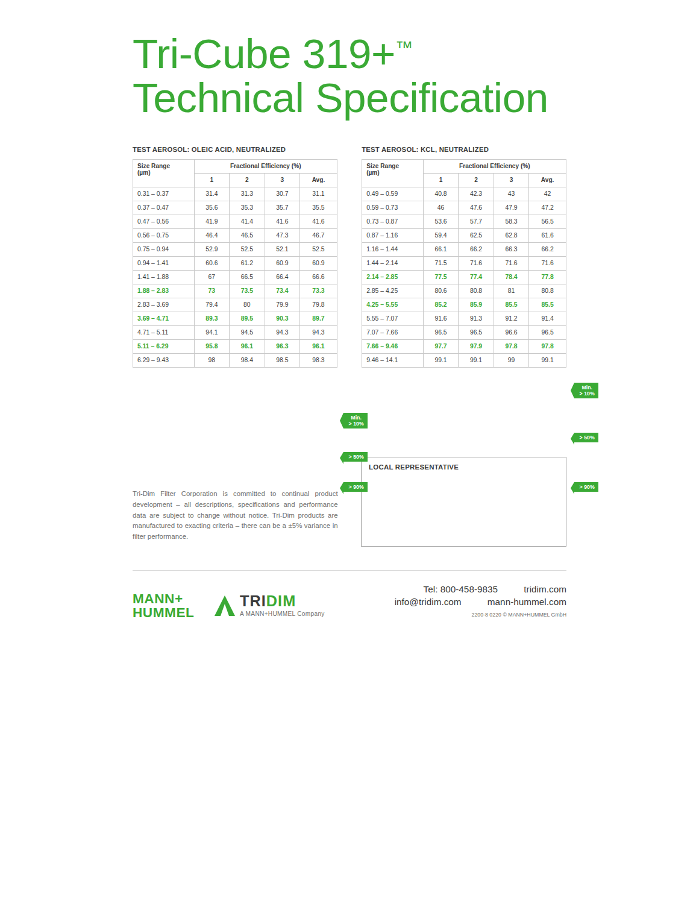Tri-Cube 319+™
Technical Specification
TEST AEROSOL: OLEIC ACID, NEUTRALIZED
| Size Range (µm) | Fractional Efficiency (%) |
| --- | --- |
| 1 | 2 | 3 | Avg. |
| 0.31 – 0.37 | 31.4 | 31.3 | 30.7 | 31.1 |
| 0.37 – 0.47 | 35.6 | 35.3 | 35.7 | 35.5 |
| 0.47 – 0.56 | 41.9 | 41.4 | 41.6 | 41.6 |
| 0.56 – 0.75 | 46.4 | 46.5 | 47.3 | 46.7 |
| 0.75 – 0.94 | 52.9 | 52.5 | 52.1 | 52.5 |
| 0.94 – 1.41 | 60.6 | 61.2 | 60.9 | 60.9 |
| 1.41 – 1.88 | 67 | 66.5 | 66.4 | 66.6 |
| 1.88 – 2.83 | 73 | 73.5 | 73.4 | 73.3 |
| 2.83 – 3.69 | 79.4 | 80 | 79.9 | 79.8 |
| 3.69 – 4.71 | 89.3 | 89.5 | 90.3 | 89.7 |
| 4.71 – 5.11 | 94.1 | 94.5 | 94.3 | 94.3 |
| 5.11 – 6.29 | 95.8 | 96.1 | 96.3 | 96.1 |
| 6.29 – 9.43 | 98 | 98.4 | 98.5 | 98.3 |
Min.
> 10%
> 50%
> 90%
TEST AEROSOL: KCL, NEUTRALIZED
| Size Range (µm) | Fractional Efficiency (%) |
| --- | --- |
| 1 | 2 | 3 | Avg. |
| 0.49 – 0.59 | 40.8 | 42.3 | 43 | 42 |
| 0.59 – 0.73 | 46 | 47.6 | 47.9 | 47.2 |
| 0.73 – 0.87 | 53.6 | 57.7 | 58.3 | 56.5 |
| 0.87 – 1.16 | 59.4 | 62.5 | 62.8 | 61.6 |
| 1.16 – 1.44 | 66.1 | 66.2 | 66.3 | 66.2 |
| 1.44 – 2.14 | 71.5 | 71.6 | 71.6 | 71.6 |
| 2.14 – 2.85 | 77.5 | 77.4 | 78.4 | 77.8 |
| 2.85 – 4.25 | 80.6 | 80.8 | 81 | 80.8 |
| 4.25 – 5.55 | 85.2 | 85.9 | 85.5 | 85.5 |
| 5.55 – 7.07 | 91.6 | 91.3 | 91.2 | 91.4 |
| 7.07 – 7.66 | 96.5 | 96.5 | 96.6 | 96.5 |
| 7.66 – 9.46 | 97.7 | 97.9 | 97.8 | 97.8 |
| 9.46 – 14.1 | 99.1 | 99.1 | 99 | 99.1 |
Min.
> 10%
> 50%
> 90%
Tri-Dim Filter Corporation is committed to continual product development – all descriptions, specifications and performance data are subject to change without notice. Tri-Dim products are manufactured to exacting criteria – there can be a ±5% variance in filter performance.
LOCAL REPRESENTATIVE
MANN+
HUMMEL
TRIDIM
A MANN+HUMMEL Company
Tel: 800-458-9835 tridim.com
info@tridim.com mann-hummel.com
2200-8 0220 © MANN+HUMMEL GmbH